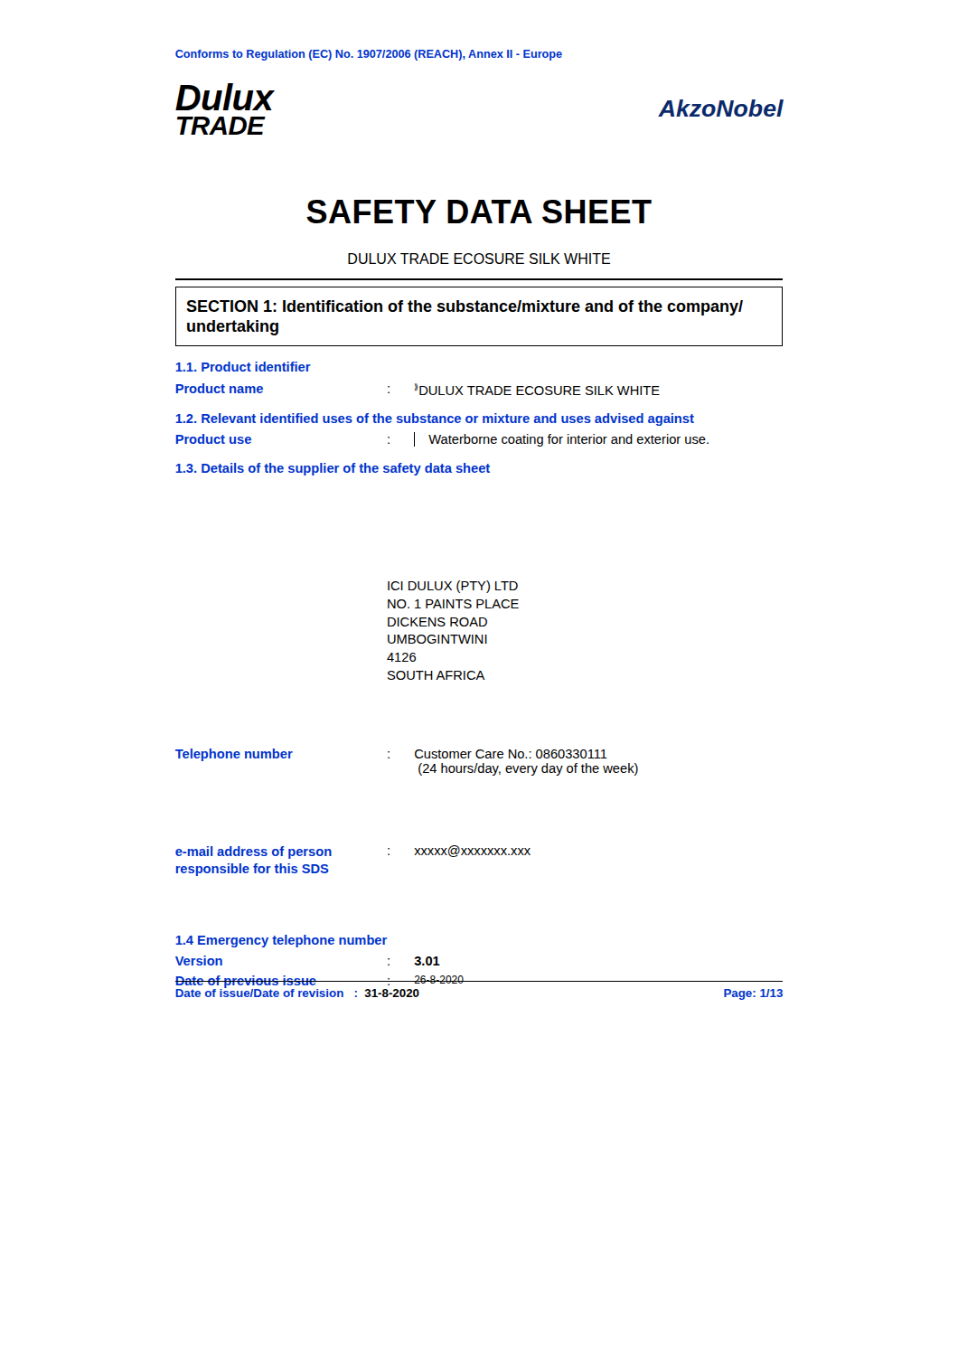Conforms to Regulation (EC) No. 1907/2006 (REACH), Annex II - Europe
Dulux TRADE
AkzoNobel
SAFETY DATA SHEET
DULUX TRADE ECOSURE SILK WHITE
SECTION 1: Identification of the substance/mixture and of the company/
undertaking
1.1. Product identifier
Product name
:
⟫DULUX TRADE ECOSURE SILK WHITE
1.2. Relevant identified uses of the substance or mixture and uses advised against
Product use
:
Waterborne coating for interior and exterior use.
1.3. Details of the supplier of the safety data sheet
ICI DULUX (PTY) LTD
NO. 1 PAINTS PLACE
DICKENS ROAD
UMBOGINTWINI
4126
SOUTH AFRICA
Telephone number
:
Customer Care No.: 0860330111
(24 hours/day, every day of the week)
e-mail address of person
responsible for this SDS
:
xxxxx@xxxxxxx.xxx
1.4 Emergency telephone number
Version
:
3.01
Date of previous issue
:
26-8-2020
Date of issue/Date of revision : 31-8-2020
Page: 1/13